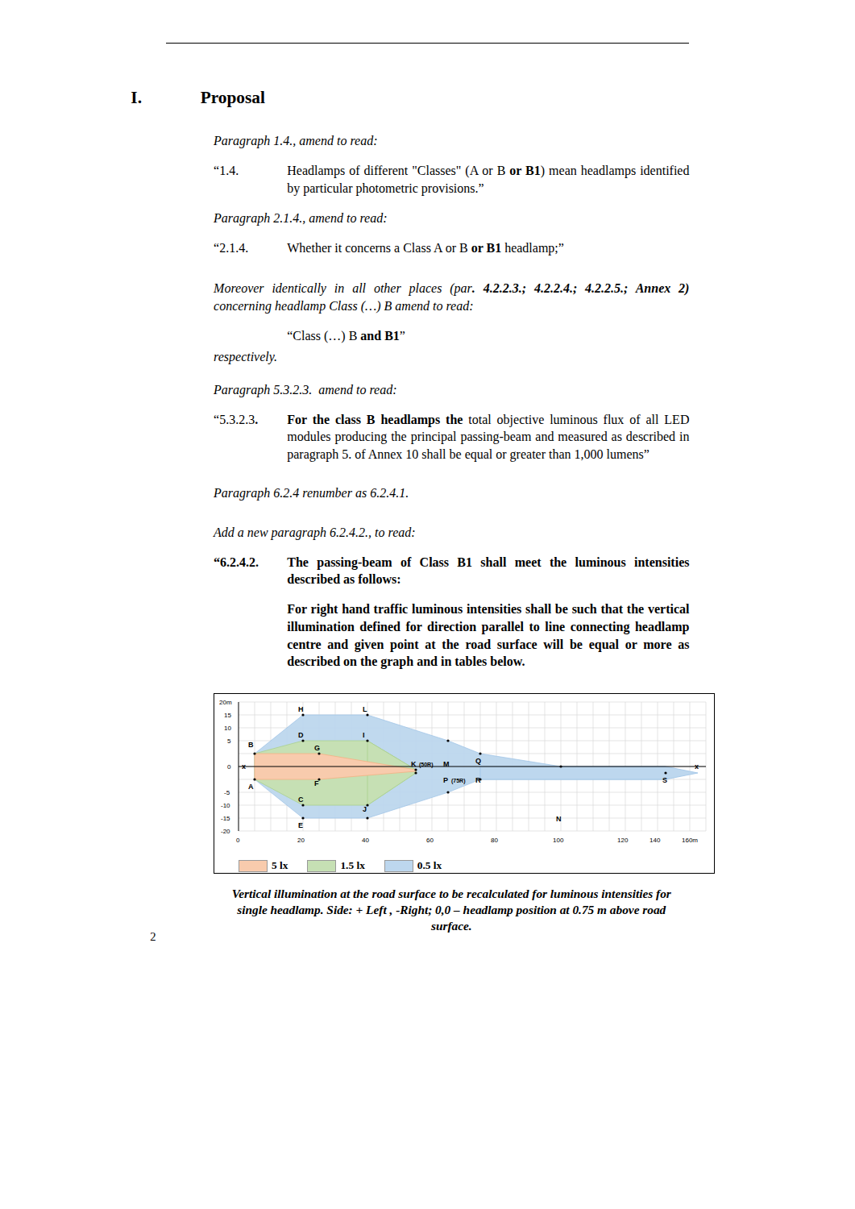I. Proposal
Paragraph 1.4., amend to read:
“1.4.
Headlamps of different "Classes" (A or B or B1) mean headlamps identified by particular photometric provisions.”
Paragraph 2.1.4., amend to read:
“2.1.4.
Whether it concerns a Class A or B or B1 headlamp;”
Moreover identically in all other places (par. 4.2.2.3.; 4.2.2.4.; 4.2.2.5.; Annex 2) concerning headlamp Class (…) B amend to read:
“Class (…) B and B1”
respectively.
Paragraph 5.3.2.3. amend to read:
“5.3.2.3.
For the class B headlamps the total objective luminous flux of all LED modules producing the principal passing-beam and measured as described in paragraph 5. of Annex 10 shall be equal or greater than 1,000 lumens”
Paragraph 6.2.4 renumber as 6.2.4.1.
Add a new paragraph 6.2.4.2., to read:
“6.2.4.2.
The passing-beam of Class B1 shall meet the luminous intensities described as follows:
For right hand traffic luminous intensities shall be such that the vertical illumination defined for direction parallel to line connecting headlamp centre and given point at the road surface will be equal or more as described on the graph and in tables below.
20m 15 10 5 0 -5 -10 -15 -20 0 20 40 60 80 100 120 140 160m x x B A H D C E G F L I J K (50R) M P (75R) Q R N S
5 lx
1.5 lx
0.5 lx
Vertical illumination at the road surface to be recalculated for luminous intensities for single headlamp. Side: + Left , -Right; 0,0 – headlamp position at 0.75 m above road surface.
2